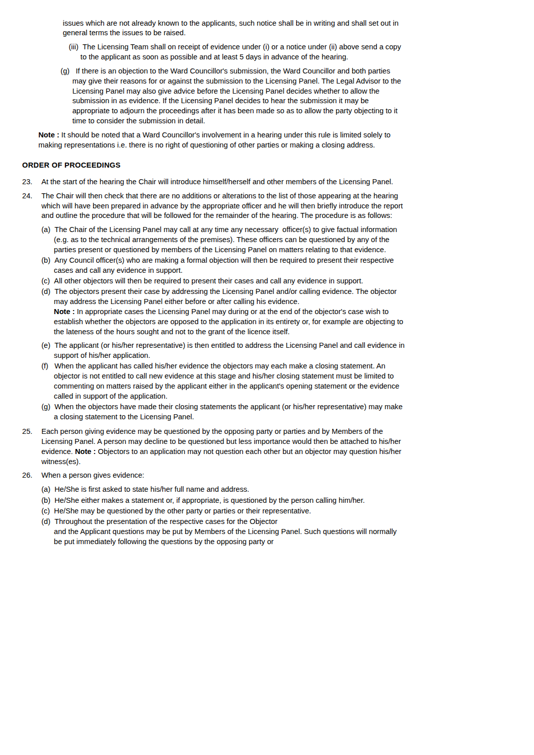issues which are not already known to the applicants, such notice shall be in writing and shall set out in general terms the issues to be raised.
(iii) The Licensing Team shall on receipt of evidence under (i) or a notice under (ii) above send a copy to the applicant as soon as possible and at least 5 days in advance of the hearing.
(g) If there is an objection to the Ward Councillor's submission, the Ward Councillor and both parties may give their reasons for or against the submission to the Licensing Panel. The Legal Advisor to the Licensing Panel may also give advice before the Licensing Panel decides whether to allow the submission in as evidence. If the Licensing Panel decides to hear the submission it may be appropriate to adjourn the proceedings after it has been made so as to allow the party objecting to it time to consider the submission in detail.
Note : It should be noted that a Ward Councillor's involvement in a hearing under this rule is limited solely to making representations i.e. there is no right of questioning of other parties or making a closing address.
ORDER OF PROCEEDINGS
23.
At the start of the hearing the Chair will introduce himself/herself and other members of the Licensing Panel.
24.
The Chair will then check that there are no additions or alterations to the list of those appearing at the hearing which will have been prepared in advance by the appropriate officer and he will then briefly introduce the report and outline the procedure that will be followed for the remainder of the hearing. The procedure is as follows:
(a) The Chair of the Licensing Panel may call at any time any necessary officer(s) to give factual information (e.g. as to the technical arrangements of the premises). These officers can be questioned by any of the parties present or questioned by members of the Licensing Panel on matters relating to that evidence.
(b) Any Council officer(s) who are making a formal objection will then be required to present their respective cases and call any evidence in support.
(c) All other objectors will then be required to present their cases and call any evidence in support.
(d) The objectors present their case by addressing the Licensing Panel and/or calling evidence. The objector may address the Licensing Panel either before or after calling his evidence.
Note : In appropriate cases the Licensing Panel may during or at the end of the objector's case wish to establish whether the objectors are opposed to the application in its entirety or, for example are objecting to the lateness of the hours sought and not to the grant of the licence itself.
(e) The applicant (or his/her representative) is then entitled to address the Licensing Panel and call evidence in support of his/her application.
(f) When the applicant has called his/her evidence the objectors may each make a closing statement. An objector is not entitled to call new evidence at this stage and his/her closing statement must be limited to commenting on matters raised by the applicant either in the applicant's opening statement or the evidence called in support of the application.
(g) When the objectors have made their closing statements the applicant (or his/her representative) may make a closing statement to the Licensing Panel.
25.
Each person giving evidence may be questioned by the opposing party or parties and by Members of the Licensing Panel. A person may decline to be questioned but less importance would then be attached to his/her evidence. Note : Objectors to an application may not question each other but an objector may question his/her witness(es).
26.
When a person gives evidence:
(a) He/She is first asked to state his/her full name and address.
(b) He/She either makes a statement or, if appropriate, is questioned by the person calling him/her.
(c) He/She may be questioned by the other party or parties or their representative.
(d) Throughout the presentation of the respective cases for the Objector
and the Applicant questions may be put by Members of the Licensing Panel. Such questions will normally be put immediately following the questions by the opposing party or